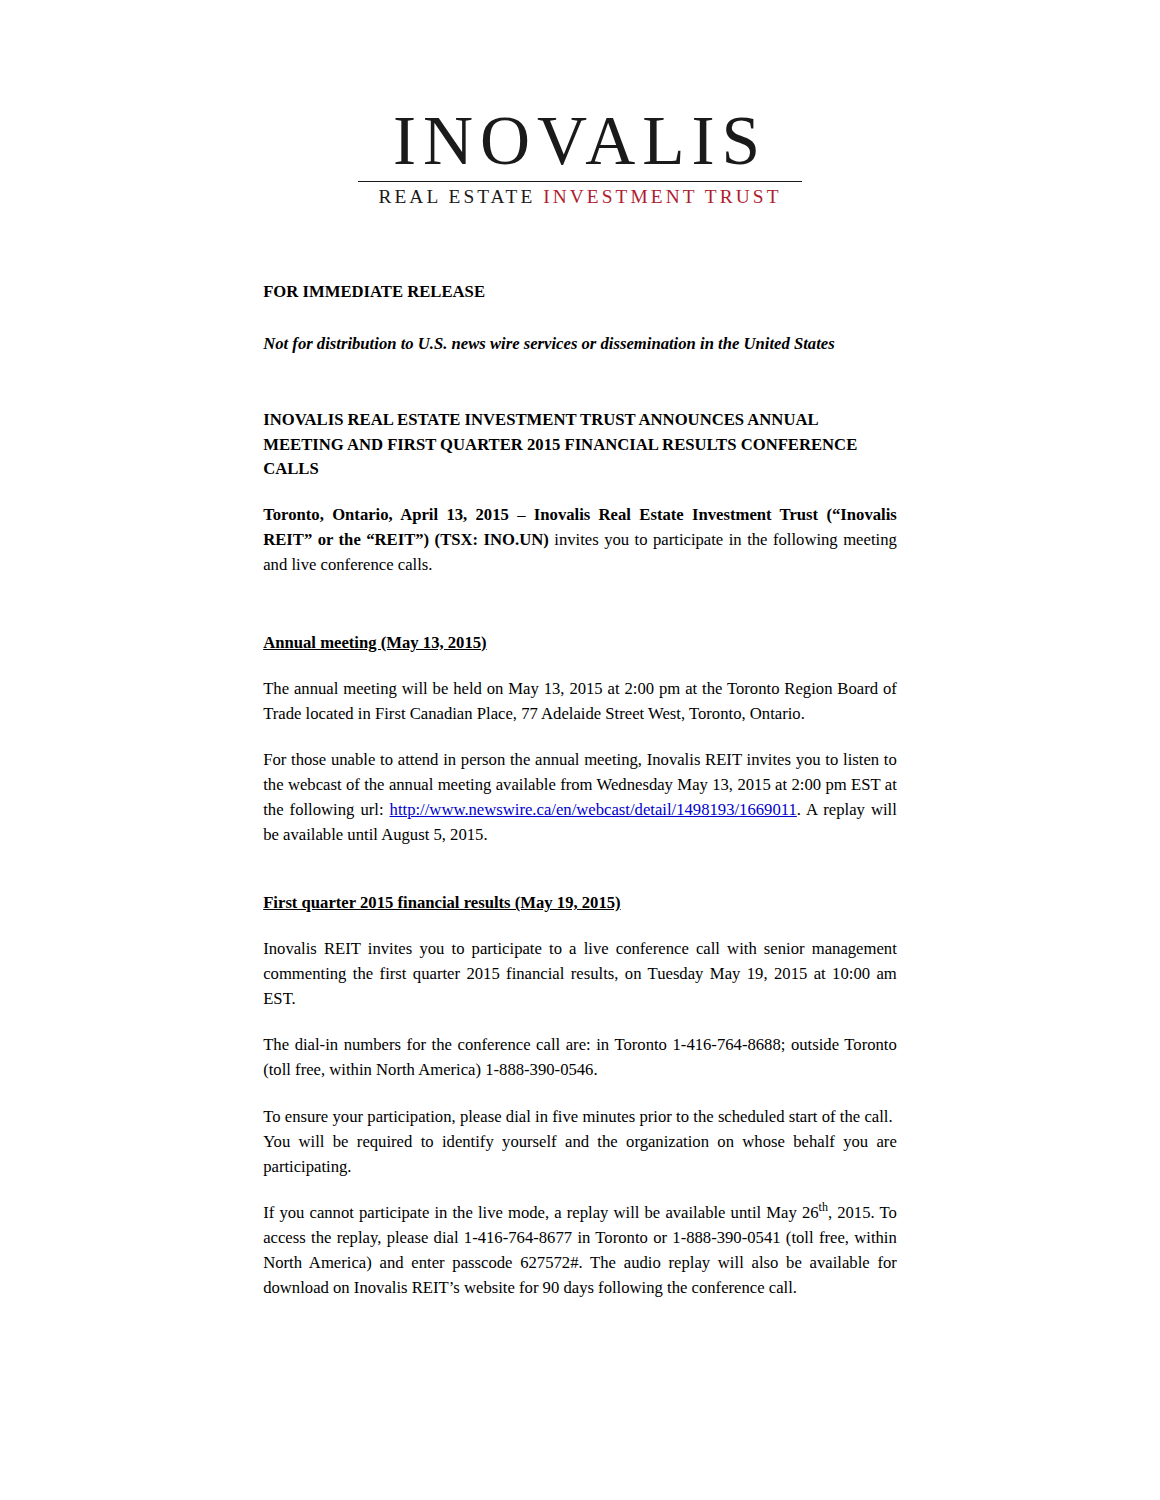INOVALIS
REAL ESTATE INVESTMENT TRUST
FOR IMMEDIATE RELEASE
Not for distribution to U.S. news wire services or dissemination in the United States
INOVALIS REAL ESTATE INVESTMENT TRUST ANNOUNCES ANNUAL MEETING AND FIRST QUARTER 2015 FINANCIAL RESULTS CONFERENCE CALLS
Toronto, Ontario, April 13, 2015 – Inovalis Real Estate Investment Trust (“Inovalis REIT” or the “REIT”) (TSX: INO.UN) invites you to participate in the following meeting and live conference calls.
Annual meeting (May 13, 2015)
The annual meeting will be held on May 13, 2015 at 2:00 pm at the Toronto Region Board of Trade located in First Canadian Place, 77 Adelaide Street West, Toronto, Ontario.
For those unable to attend in person the annual meeting, Inovalis REIT invites you to listen to the webcast of the annual meeting available from Wednesday May 13, 2015 at 2:00 pm EST at the following url: http://www.newswire.ca/en/webcast/detail/1498193/1669011. A replay will be available until August 5, 2015.
First quarter 2015 financial results (May 19, 2015)
Inovalis REIT invites you to participate to a live conference call with senior management commenting the first quarter 2015 financial results, on Tuesday May 19, 2015 at 10:00 am EST.
The dial-in numbers for the conference call are: in Toronto 1-416-764-8688; outside Toronto (toll free, within North America) 1-888-390-0546.
To ensure your participation, please dial in five minutes prior to the scheduled start of the call. You will be required to identify yourself and the organization on whose behalf you are participating.
If you cannot participate in the live mode, a replay will be available until May 26th, 2015. To access the replay, please dial 1-416-764-8677 in Toronto or 1-888-390-0541 (toll free, within North America) and enter passcode 627572#. The audio replay will also be available for download on Inovalis REIT’s website for 90 days following the conference call.